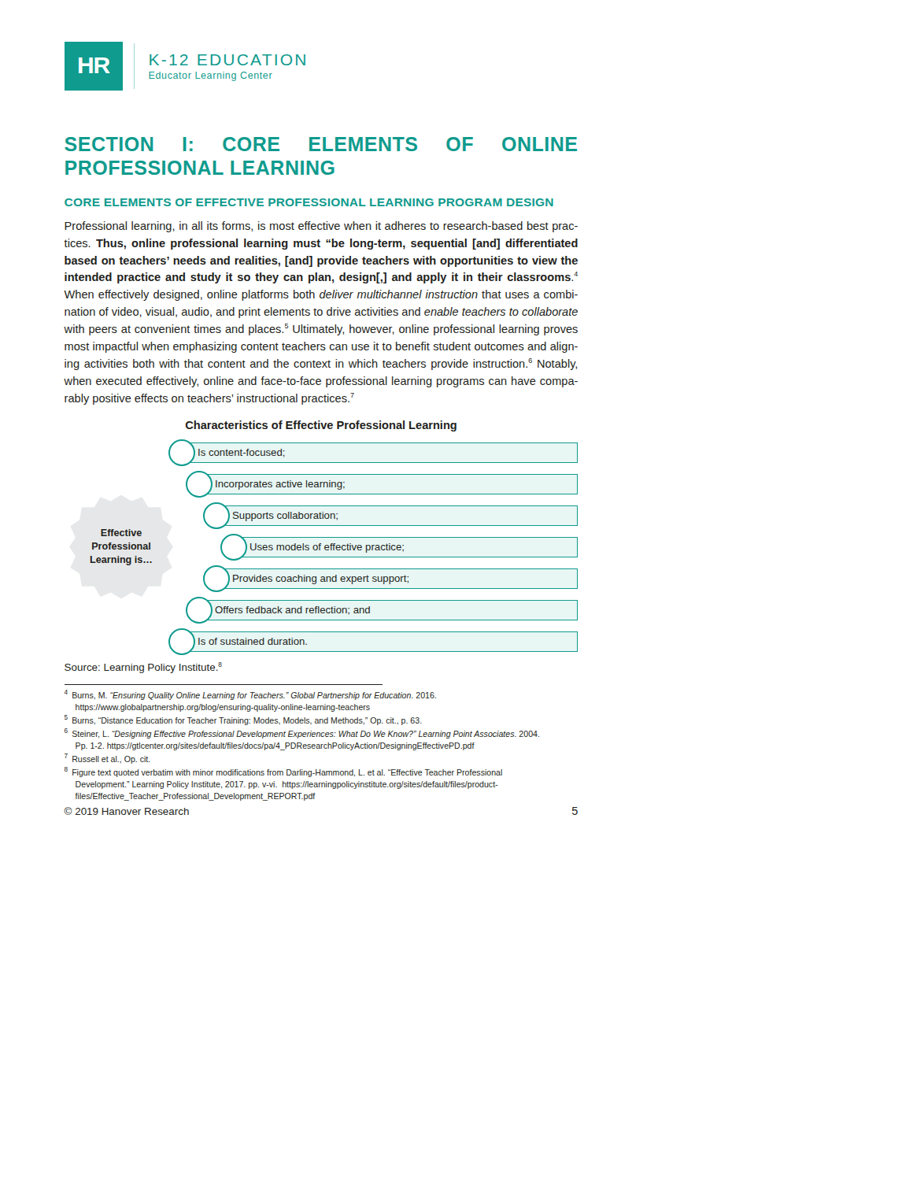HR
K-12 EDUCATION
Educator Learning Center
SECTION I: CORE ELEMENTS OF ONLINE PROFESSIONAL LEARNING
CORE ELEMENTS OF EFFECTIVE PROFESSIONAL LEARNING PROGRAM DESIGN
Professional learning, in all its forms, is most effective when it adheres to research-based best practices. Thus, online professional learning must “be long-term, sequential [and] differentiated based on teachers’ needs and realities, [and] provide teachers with opportunities to view the intended practice and study it so they can plan, design[,] and apply it in their classrooms.4 When effectively designed, online platforms both deliver multichannel instruction that uses a combination of video, visual, audio, and print elements to drive activities and enable teachers to collaborate with peers at convenient times and places.5 Ultimately, however, online professional learning proves most impactful when emphasizing content teachers can use it to benefit student outcomes and aligning activities both with that content and the context in which teachers provide instruction.6 Notably, when executed effectively, online and face-to-face professional learning programs can have comparably positive effects on teachers’ instructional practices.7
Characteristics of Effective Professional Learning
Effective Professional Learning is…
Is content-focused;
Incorporates active learning;
Supports collaboration;
Uses models of effective practice;
Provides coaching and expert support;
Offers fedback and reflection; and
Is of sustained duration.
Source: Learning Policy Institute.8
4 Burns, M. “Ensuring Quality Online Learning for Teachers.” Global Partnership for Education. 2016. https://www.globalpartnership.org/blog/ensuring-quality-online-learning-teachers
5 Burns, “Distance Education for Teacher Training: Modes, Models, and Methods,” Op. cit., p. 63.
6 Steiner, L. “Designing Effective Professional Development Experiences: What Do We Know?” Learning Point Associates. 2004. Pp. 1-2. https://gtlcenter.org/sites/default/files/docs/pa/4_PDResearchPolicyAction/DesigningEffectivePD.pdf
7 Russell et al., Op. cit.
8 Figure text quoted verbatim with minor modifications from Darling-Hammond, L. et al. “Effective Teacher Professional Development.” Learning Policy Institute, 2017. pp. v-vi. https://learningpolicyinstitute.org/sites/default/files/product-files/Effective_Teacher_Professional_Development_REPORT.pdf
© 2019 Hanover Research
5